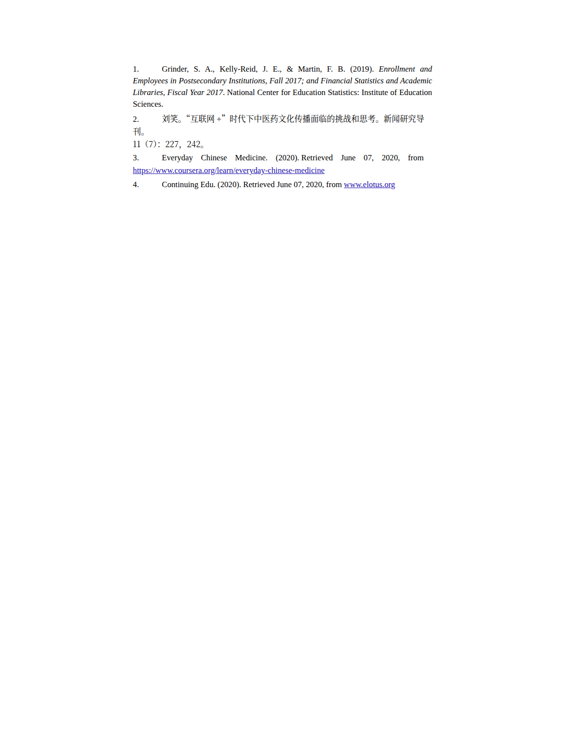1. Grinder, S. A., Kelly-Reid, J. E., & Martin, F. B. (2019). Enrollment and Employees in Postsecondary Institutions, Fall 2017; and Financial Statistics and Academic Libraries, Fiscal Year 2017. National Center for Education Statistics: Institute of Education Sciences.
2. 刘笑。“互联网 +”时代下中医药文化传播面临的挑战和思考。新闻研究导刊。
11（7）：227，242。
3. Everyday Chinese Medicine. (2020). Retrieved June 07, 2020, from
https://www.coursera.org/learn/everyday-chinese-medicine
4. Continuing Edu. (2020). Retrieved June 07, 2020, from www.elotus.org